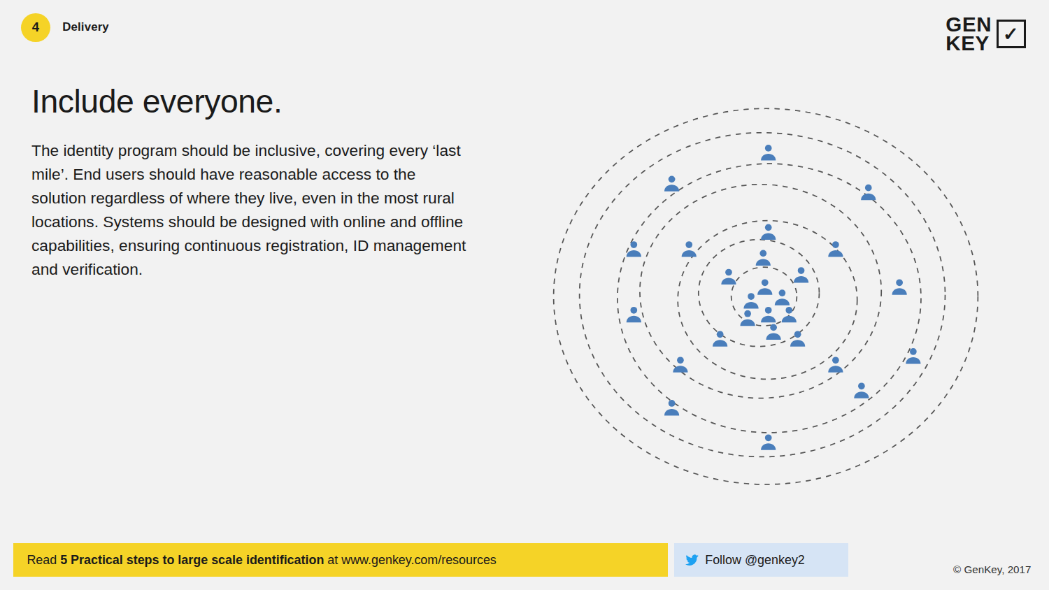4
Delivery
GEN KEY
✓
Include everyone.
The identity program should be inclusive, covering every ‘last mile’. End users should have reasonable access to the solution regardless of where they live, even in the most rural locations. Systems should be designed with online and offline capabilities, ensuring continuous registration, ID management and verification.
Read 5 Practical steps to large scale identification at www.genkey.com/resources
Follow @genkey2
© GenKey, 2017